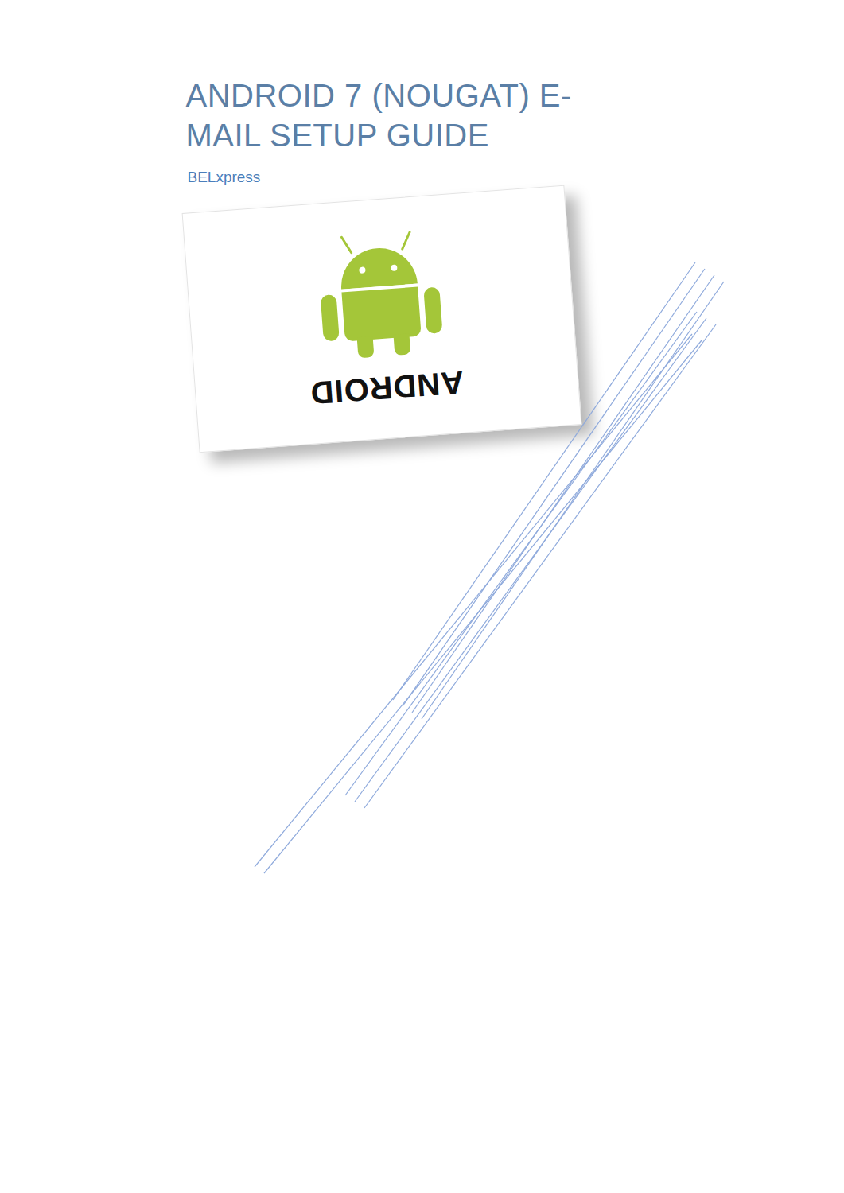ANDROID 7 (NOUGAT) E-MAIL SETUP GUIDE
BELxpress
ANDROID